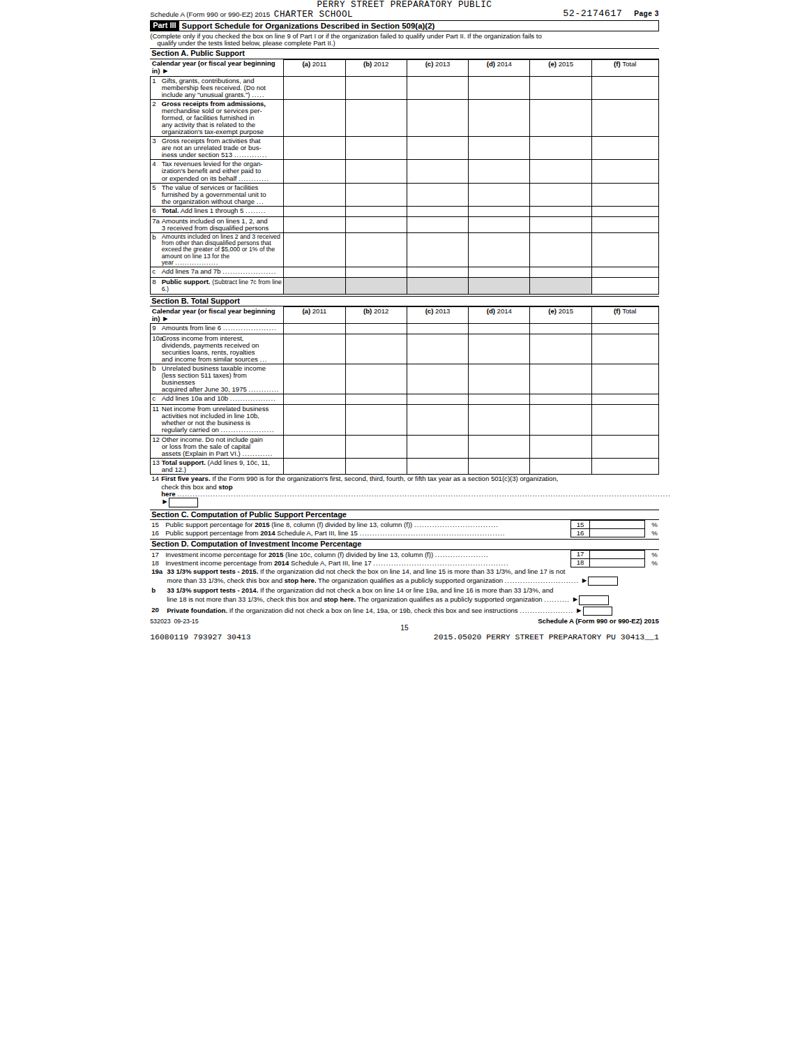PERRY STREET PREPARATORY PUBLIC
Schedule A (Form 990 or 990-EZ) 2015 CHARTER SCHOOL
52-2174617 Page 3
Part III
Support Schedule for Organizations Described in Section 509(a)(2)
(Complete only if you checked the box on line 9 of Part I or if the organization failed to qualify under Part II. If the organization fails to qualify under the tests listed below, please complete Part II.)
Section A. Public Support
| Calendar year (or fiscal year beginning in) ► | (a) 2011 | (b) 2012 | (c) 2013 | (d) 2014 | (e) 2015 | (f) Total |
| 1 | Gifts, grants, contributions, and membership fees received. (Do not include any "unusual grants.") ..... | | | | | | |
| 2 | Gross receipts from admissions, merchandise sold or services per- formed, or facilities furnished in any activity that is related to the organization's tax-exempt purpose | | | | | | |
| 3 | Gross receipts from activities that are not an unrelated trade or bus- iness under section 513 ............. | | | | | | |
| 4 | Tax revenues levied for the organ- ization's benefit and either paid to or expended on its behalf ............ | | | | | | |
| 5 | The value of services or facilities furnished by a governmental unit to the organization without charge ... | | | | | | |
| 6 | Total. Add lines 1 through 5 ........ | | | | | | |
| 7a | Amounts included on lines 1, 2, and 3 received from disqualified persons | | | | | | |
| b | Amounts included on lines 2 and 3 received from other than disqualified persons that exceed the greater of $5,000 or 1% of the amount on line 13 for the year .................. | | | | | | |
| c | Add lines 7a and 7b ..................... | | | | | | |
| 8 | Public support. (Subtract line 7c from line 6.) | | | | | | |
Section B. Total Support
| Calendar year (or fiscal year beginning in) ► | (a) 2011 | (b) 2012 | (c) 2013 | (d) 2014 | (e) 2015 | (f) Total |
| 9 | Amounts from line 6 ..................... | | | | | | |
| 10a | Gross income from interest, dividends, payments received on securities loans, rents, royalties and income from similar sources ... | | | | | | |
| b | Unrelated business taxable income (less section 511 taxes) from businesses acquired after June 30, 1975 ............ | | | | | | |
| c | Add lines 10a and 10b .................. | | | | | | |
| 11 | Net income from unrelated business activities not included in line 10b, whether or not the business is regularly carried on ..................... | | | | | | |
| 12 | Other income. Do not include gain or loss from the sale of capital assets (Explain in Part VI.) ............ | | | | | | |
| 13 | Total support. (Add lines 9, 10c, 11, and 12.) | | | | | | |
| 14 | First five years. If the Form 990 is for the organization's first, second, third, fourth, or fifth tax year as a section 501(c)(3) organization, |
| | check this box and stop here ................................................................................................................................................................................................. ► |
Section C. Computation of Public Support Percentage
| 15 | Public support percentage for 2015 (line 8, column (f) divided by line 13, column (f)) ................................. | 15 | | % |
| 16 | Public support percentage from 2014 Schedule A, Part III, line 15 ......................................................... | 16 | | % |
Section D. Computation of Investment Income Percentage
| 17 | Investment income percentage for 2015 (line 10c, column (f) divided by line 13, column (f)) ..................... | 17 | | % |
| 18 | Investment income percentage from 2014 Schedule A, Part III, line 17 ..................................................... | 18 | | % |
| 19a | 33 1/3% support tests - 2015. If the organization did not check the box on line 14, and line 15 is more than 33 1/3%, and line 17 is not |
| | more than 33 1/3%, check this box and stop here. The organization qualifies as a publicly supported organization ............................. ► |
| b | 33 1/3% support tests - 2014. If the organization did not check a box on line 14 or line 19a, and line 16 is more than 33 1/3%, and |
| | line 18 is not more than 33 1/3%, check this box and stop here. The organization qualifies as a publicly supported organization .......... ► |
| 20 | Private foundation. If the organization did not check a box on line 14, 19a, or 19b, check this box and see instructions ..................... ► |
532023 09-23-15
Schedule A (Form 990 or 990-EZ) 2015
15
16080119 793927 30413
2015.05020 PERRY STREET PREPARATORY PU 30413__1